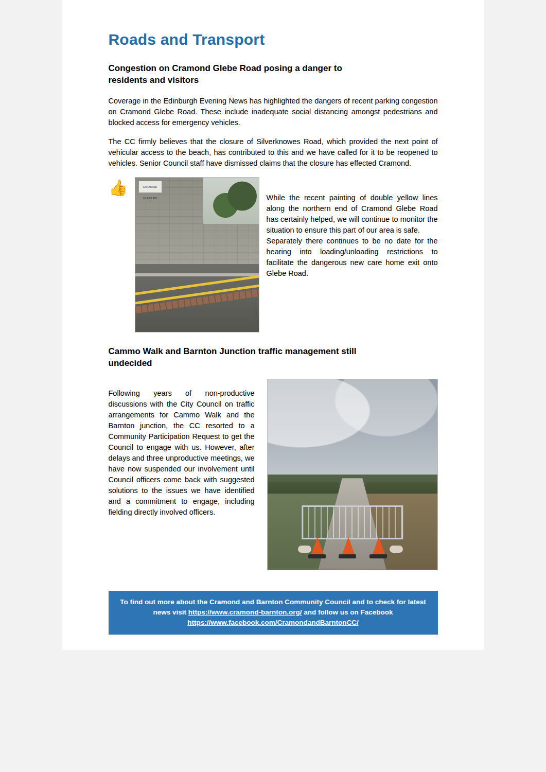Roads and Transport
Congestion on Cramond Glebe Road posing a danger to
residents and visitors
Coverage in the Edinburgh Evening News has highlighted the dangers of recent parking congestion on Cramond Glebe Road. These include inadequate social distancing amongst pedestrians and blocked access for emergency vehicles.
The CC firmly believes that the closure of Silverknowes Road, which provided the next point of vehicular access to the beach, has contributed to this and we have called for it to be reopened to vehicles. Senior Council staff have dismissed claims that the closure has effected Cramond.
👍
CRAMOND
GLEBE RD
While the recent painting of double yellow lines along the northern end of Cramond Glebe Road has certainly helped, we will continue to monitor the situation to ensure this part of our area is safe.
Separately there continues to be no date for the hearing into loading/unloading restrictions to facilitate the dangerous new care home exit onto Glebe Road.
Cammo Walk and Barnton Junction traffic management still
undecided
Following years of non-productive discussions with the City Council on traffic arrangements for Cammo Walk and the Barnton junction, the CC resorted to a Community Participation Request to get the Council to engage with us. However, after delays and three unproductive meetings, we have now suspended our involvement until Council officers come back with suggested solutions to the issues we have identified and a commitment to engage, including fielding directly involved officers.
To find out more about the Cramond and Barnton Community Council and to check for latest news visit https://www.cramond-barnton.org/ and follow us on Facebook
https://www.facebook.com/CramondandBarntonCC/